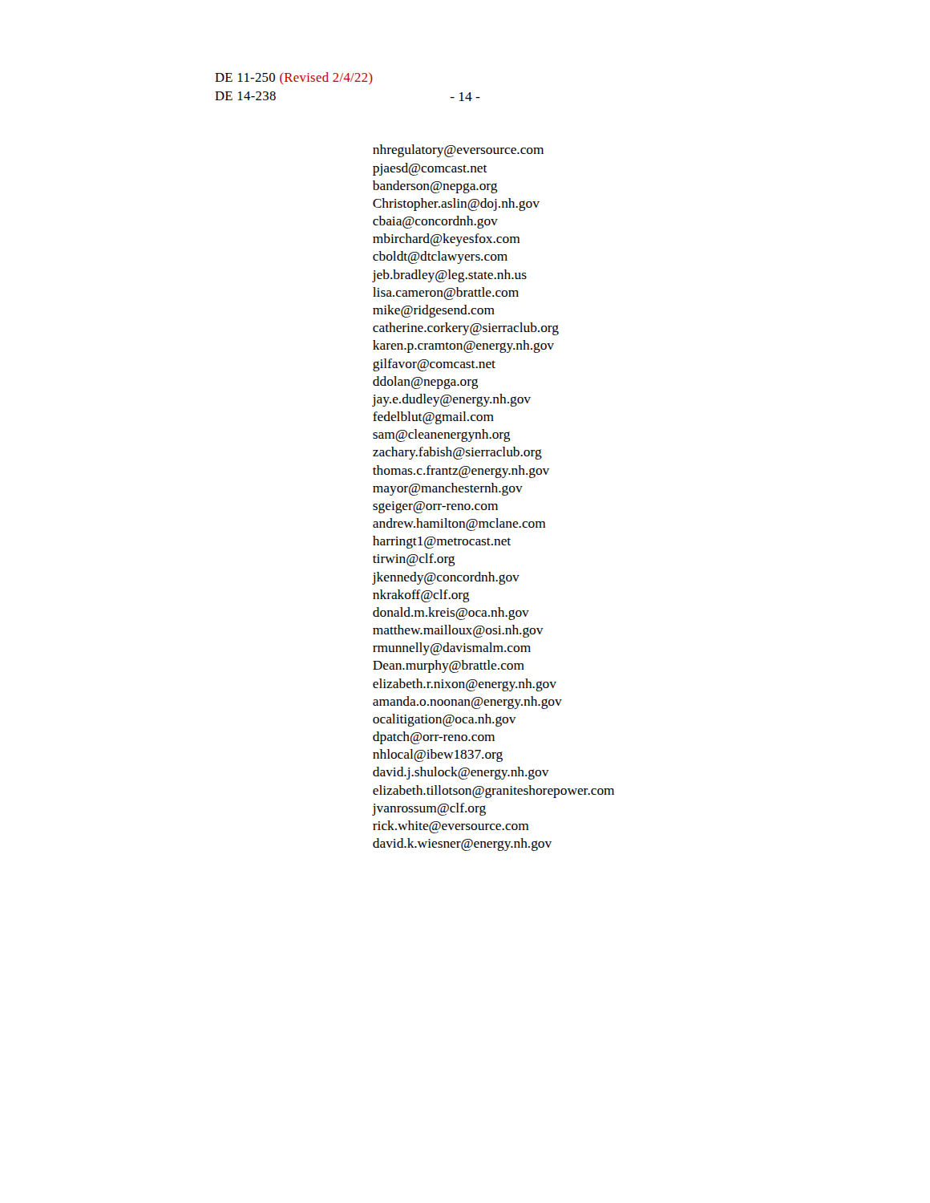DE 11-250 (Revised 2/4/22)
DE 14-238
- 14 -
nhregulatory@eversource.com
pjaesd@comcast.net
banderson@nepga.org
Christopher.aslin@doj.nh.gov
cbaia@concordnh.gov
mbirchard@keyesfox.com
cboldt@dtclawyers.com
jeb.bradley@leg.state.nh.us
lisa.cameron@brattle.com
mike@ridgesend.com
catherine.corkery@sierraclub.org
karen.p.cramton@energy.nh.gov
gilfavor@comcast.net
ddolan@nepga.org
jay.e.dudley@energy.nh.gov
fedelblut@gmail.com
sam@cleanenergynh.org
zachary.fabish@sierraclub.org
thomas.c.frantz@energy.nh.gov
mayor@manchesternh.gov
sgeiger@orr-reno.com
andrew.hamilton@mclane.com
harringt1@metrocast.net
tirwin@clf.org
jkennedy@concordnh.gov
nkrakoff@clf.org
donald.m.kreis@oca.nh.gov
matthew.mailloux@osi.nh.gov
rmunnelly@davismalm.com
Dean.murphy@brattle.com
elizabeth.r.nixon@energy.nh.gov
amanda.o.noonan@energy.nh.gov
ocalitigation@oca.nh.gov
dpatch@orr-reno.com
nhlocal@ibew1837.org
david.j.shulock@energy.nh.gov
elizabeth.tillotson@graniteshorepower.com
jvanrossum@clf.org
rick.white@eversource.com
david.k.wiesner@energy.nh.gov